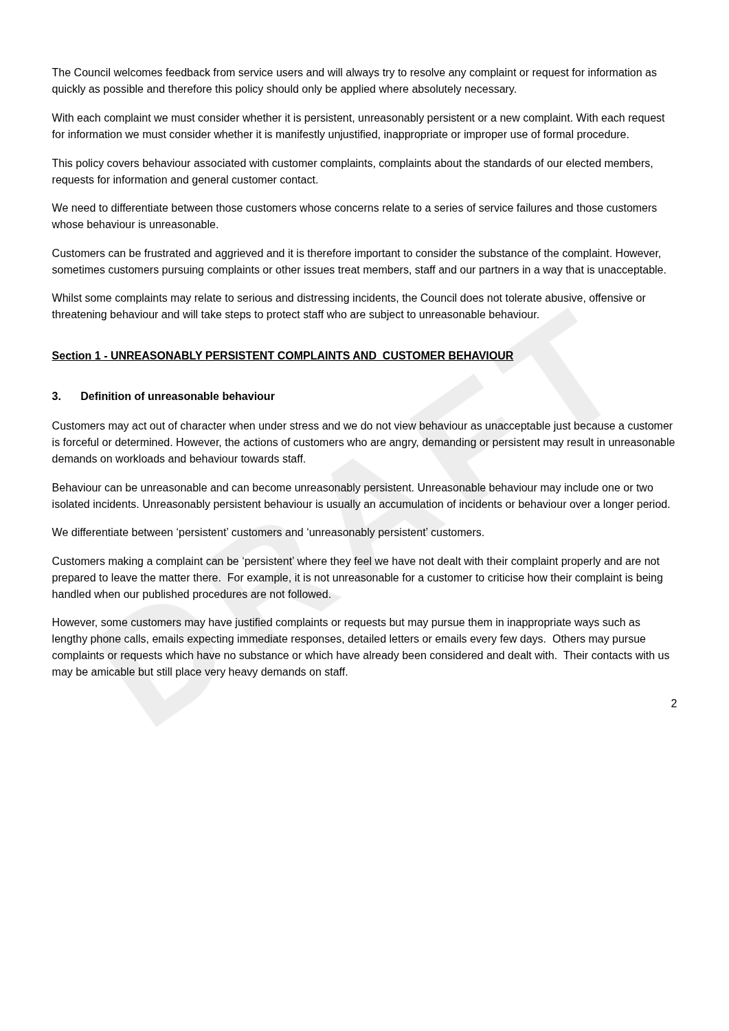DRAFT
The Council welcomes feedback from service users and will always try to resolve any complaint or request for information as quickly as possible and therefore this policy should only be applied where absolutely necessary.
With each complaint we must consider whether it is persistent, unreasonably persistent or a new complaint. With each request for information we must consider whether it is manifestly unjustified, inappropriate or improper use of formal procedure.
This policy covers behaviour associated with customer complaints, complaints about the standards of our elected members, requests for information and general customer contact.
We need to differentiate between those customers whose concerns relate to a series of service failures and those customers whose behaviour is unreasonable.
Customers can be frustrated and aggrieved and it is therefore important to consider the substance of the complaint. However, sometimes customers pursuing complaints or other issues treat members, staff and our partners in a way that is unacceptable.
Whilst some complaints may relate to serious and distressing incidents, the Council does not tolerate abusive, offensive or threatening behaviour and will take steps to protect staff who are subject to unreasonable behaviour.
Section 1 - UNREASONABLY PERSISTENT COMPLAINTS AND CUSTOMER BEHAVIOUR
3. Definition of unreasonable behaviour
Customers may act out of character when under stress and we do not view behaviour as unacceptable just because a customer is forceful or determined. However, the actions of customers who are angry, demanding or persistent may result in unreasonable demands on workloads and behaviour towards staff.
Behaviour can be unreasonable and can become unreasonably persistent. Unreasonable behaviour may include one or two isolated incidents. Unreasonably persistent behaviour is usually an accumulation of incidents or behaviour over a longer period.
We differentiate between ‘persistent’ customers and ‘unreasonably persistent’ customers.
Customers making a complaint can be ‘persistent’ where they feel we have not dealt with their complaint properly and are not prepared to leave the matter there. For example, it is not unreasonable for a customer to criticise how their complaint is being handled when our published procedures are not followed.
However, some customers may have justified complaints or requests but may pursue them in inappropriate ways such as lengthy phone calls, emails expecting immediate responses, detailed letters or emails every few days. Others may pursue complaints or requests which have no substance or which have already been considered and dealt with. Their contacts with us may be amicable but still place very heavy demands on staff.
2